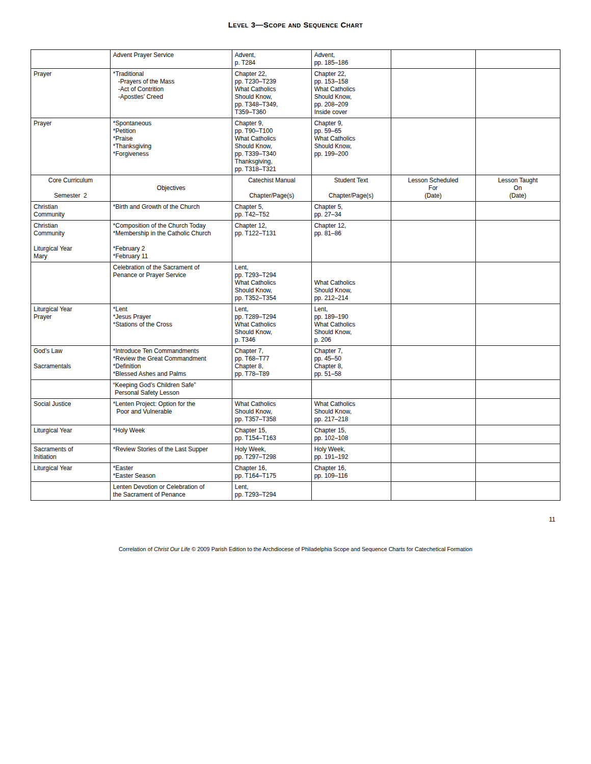Level 3—Scope and Sequence Chart
| | Advent Prayer Service | Advent, p. T284 | Advent, pp. 185–186 | | |
| Prayer | *Traditional -Prayers of the Mass -Act of Contrition -Apostles’ Creed | Chapter 22, pp. T230–T239 What Catholics Should Know, pp. T348–T349, T359–T360 | Chapter 22, pp. 153–158 What Catholics Should Know, pp. 208–209 Inside cover | | |
| Prayer | *Spontaneous *Petition *Praise *Thanksgiving *Forgiveness | Chapter 9, pp. T90–T100 What Catholics Should Know, pp. T339–T340 Thanksgiving, pp. T318–T321 | Chapter 9, pp. 59–65 What Catholics Should Know, pp. 199–200 | | |
| Core Curriculum Semester 2 | Objectives | Catechist Manual Chapter/Page(s) | Student Text Chapter/Page(s) | Lesson Scheduled For (Date) | Lesson Taught On (Date) |
| Christian Community | *Birth and Growth of the Church | Chapter 5, pp. T42–T52 | Chapter 5, pp. 27–34 | | |
| Christian Community Liturgical Year Mary | *Composition of the Church Today *Membership in the Catholic Church *February 2 *February 11 | Chapter 12, pp. T122–T131 | Chapter 12, pp. 81–86 | | |
| | Celebration of the Sacrament of Penance or Prayer Service | Lent, pp. T293–T294 What Catholics Should Know, pp. T352–T354 | What Catholics Should Know, pp. 212–214 | | |
| Liturgical Year Prayer | *Lent *Jesus Prayer *Stations of the Cross | Lent, pp. T289–T294 What Catholics Should Know, p. T346 | Lent, pp. 189–190 What Catholics Should Know, p. 206 | | |
| God’s Law Sacramentals | *Introduce Ten Commandments *Review the Great Commandment *Definition *Blessed Ashes and Palms | Chapter 7, pp. T68–T77 Chapter 8, pp. T78–T89 | Chapter 7, pp. 45–50 Chapter 8, pp. 51–58 | | |
| | “Keeping God’s Children Safe” Personal Safety Lesson | | | | |
| Social Justice | *Lenten Project: Option for the Poor and Vulnerable | What Catholics Should Know, pp. T357–T358 | What Catholics Should Know, pp. 217–218 | | |
| Liturgical Year | *Holy Week | Chapter 15, pp. T154–T163 | Chapter 15, pp. 102–108 | | |
| Sacraments of Initiation | *Review Stories of the Last Supper | Holy Week, pp. T297–T298 | Holy Week, pp. 191–192 | | |
| Liturgical Year | *Easter *Easter Season | Chapter 16, pp. T164–T175 | Chapter 16, pp. 109–116 | | |
| | Lenten Devotion or Celebration of the Sacrament of Penance | Lent, pp. T293–T294 | | | |
11
Correlation of Christ Our Life © 2009 Parish Edition to the Archdiocese of Philadelphia Scope and Sequence Charts for Catechetical Formation